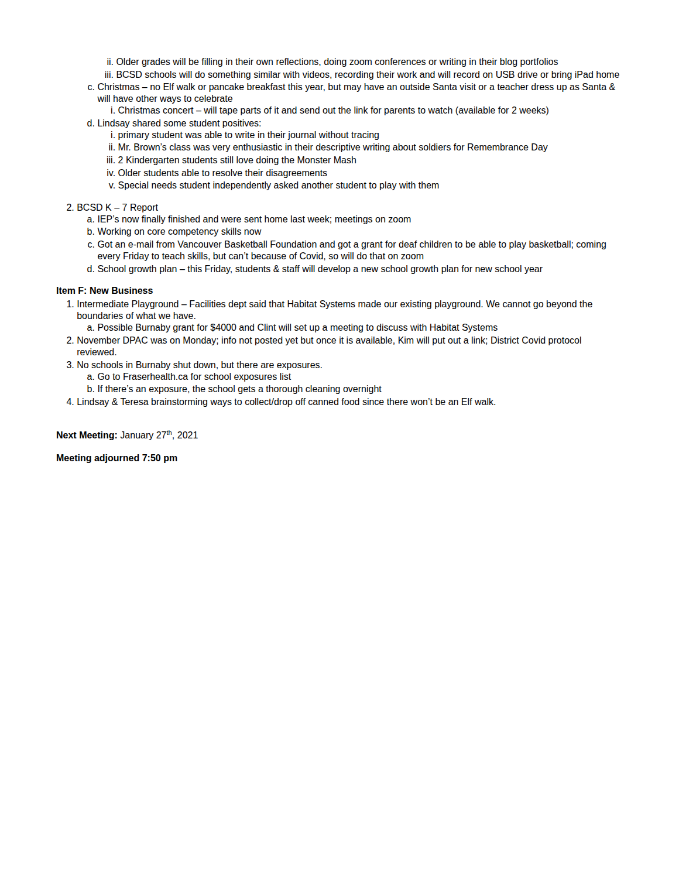Older grades will be filling in their own reflections, doing zoom conferences or writing in their blog portfolios
BCSD schools will do something similar with videos, recording their work and will record on USB drive or bring iPad home
Christmas – no Elf walk or pancake breakfast this year, but may have an outside Santa visit or a teacher dress up as Santa & will have other ways to celebrate
Christmas concert – will tape parts of it and send out the link for parents to watch (available for 2 weeks)
Lindsay shared some student positives:
primary student was able to write in their journal without tracing
Mr. Brown’s class was very enthusiastic in their descriptive writing about soldiers for Remembrance Day
2 Kindergarten students still love doing the Monster Mash
Older students able to resolve their disagreements
Special needs student independently asked another student to play with them
BCSD K – 7 Report
IEP’s now finally finished and were sent home last week; meetings on zoom
Working on core competency skills now
Got an e-mail from Vancouver Basketball Foundation and got a grant for deaf children to be able to play basketball; coming every Friday to teach skills, but can’t because of Covid, so will do that on zoom
School growth plan – this Friday, students & staff will develop a new school growth plan for new school year
Item F: New Business
Intermediate Playground – Facilities dept said that Habitat Systems made our existing playground. We cannot go beyond the boundaries of what we have.
Possible Burnaby grant for $4000 and Clint will set up a meeting to discuss with Habitat Systems
November DPAC was on Monday; info not posted yet but once it is available, Kim will put out a link; District Covid protocol reviewed.
No schools in Burnaby shut down, but there are exposures.
Go to Fraserhealth.ca for school exposures list
If there’s an exposure, the school gets a thorough cleaning overnight
Lindsay & Teresa brainstorming ways to collect/drop off canned food since there won’t be an Elf walk.
Next Meeting: January 27th, 2021
Meeting adjourned 7:50 pm